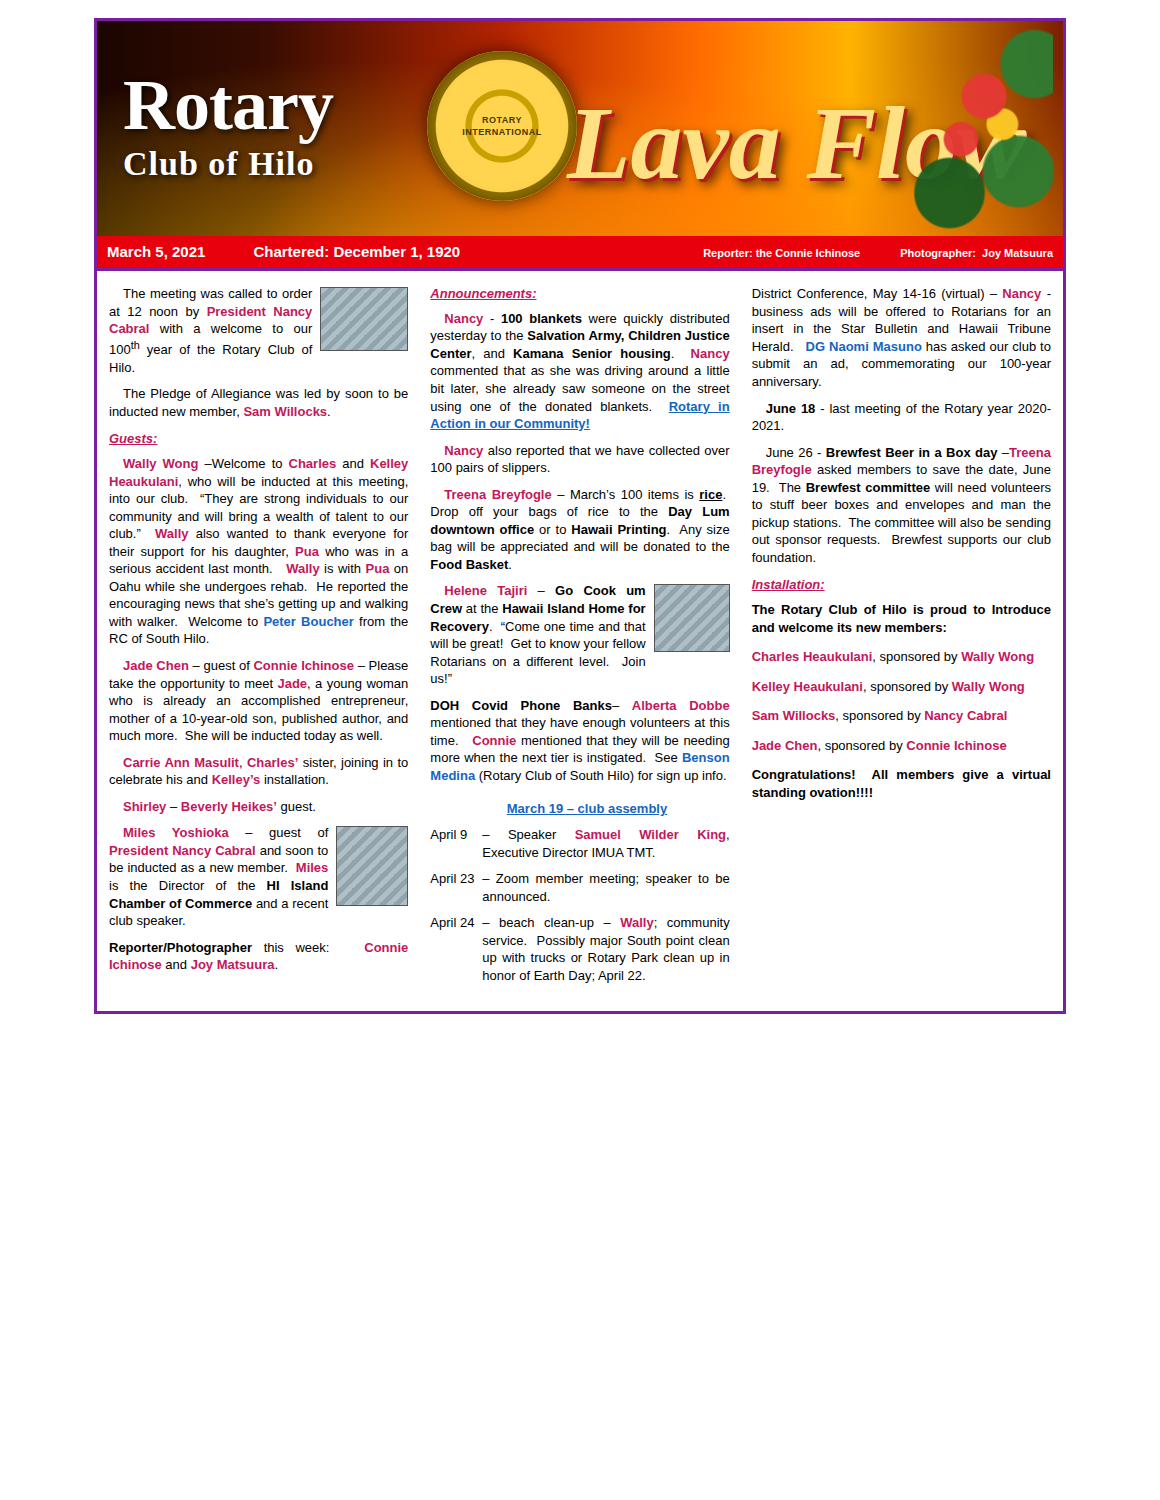Rotary Club of Hilo
Lava Flow
March 5, 2021 Chartered: December 1, 1920 Reporter: the Connie Ichinose Photographer: Joy Matsuura
The meeting was called to order at 12 noon by President Nancy Cabral with a welcome to our 100th year of the Rotary Club of Hilo.
The Pledge of Allegiance was led by soon to be inducted new member, Sam Willocks.
Guests:
Wally Wong –Welcome to Charles and Kelley Heaukulani, who will be inducted at this meeting, into our club. “They are strong individuals to our community and will bring a wealth of talent to our club.” Wally also wanted to thank everyone for their support for his daughter, Pua who was in a serious accident last month. Wally is with Pua on Oahu while she undergoes rehab. He reported the encouraging news that she’s getting up and walking with walker. Welcome to Peter Boucher from the RC of South Hilo.
Jade Chen – guest of Connie Ichinose – Please take the opportunity to meet Jade, a young woman who is already an accomplished entrepreneur, mother of a 10-year-old son, published author, and much more. She will be inducted today as well.
Carrie Ann Masulit, Charles’ sister, joining in to celebrate his and Kelley’s installation.
Shirley – Beverly Heikes’ guest.
Miles Yoshioka – guest of President Nancy Cabral and soon to be inducted as a new member. Miles is the Director of the HI Island Chamber of Commerce and a recent club speaker.
Reporter/Photographer this week: Connie Ichinose and Joy Matsuura.
Announcements:
Nancy - 100 blankets were quickly distributed yesterday to the Salvation Army, Children Justice Center, and Kamana Senior housing. Nancy commented that as she was driving around a little bit later, she already saw someone on the street using one of the donated blankets. Rotary in Action in our Community!
Nancy also reported that we have collected over 100 pairs of slippers.
Treena Breyfogle – March’s 100 items is rice. Drop off your bags of rice to the Day Lum downtown office or to Hawaii Printing. Any size bag will be appreciated and will be donated to the Food Basket.
Helene Tajiri – Go Cook um Crew at the Hawaii Island Home for Recovery. “Come one time and that will be great! Get to know your fellow Rotarians on a different level. Join us!”
DOH Covid Phone Banks– Alberta Dobbe mentioned that they have enough volunteers at this time. Connie mentioned that they will be needing more when the next tier is instigated. See Benson Medina (Rotary Club of South Hilo) for sign up info.
March 19 – club assembly
April 9 – Speaker Samuel Wilder King, Executive Director IMUA TMT.
April 23 – Zoom member meeting; speaker to be announced.
April 24 – beach clean-up – Wally; community service. Possibly major South point clean up with trucks or Rotary Park clean up in honor of Earth Day; April 22.
District Conference, May 14-16 (virtual) – Nancy - business ads will be offered to Rotarians for an insert in the Star Bulletin and Hawaii Tribune Herald. DG Naomi Masuno has asked our club to submit an ad, commemorating our 100-year anniversary.
June 18 - last meeting of the Rotary year 2020-2021.
June 26 - Brewfest Beer in a Box day –Treena Breyfogle asked members to save the date, June 19. The Brewfest committee will need volunteers to stuff beer boxes and envelopes and man the pickup stations. The committee will also be sending out sponsor requests. Brewfest supports our club foundation.
Installation:
The Rotary Club of Hilo is proud to Introduce and welcome its new members:
Charles Heaukulani, sponsored by Wally Wong
Kelley Heaukulani, sponsored by Wally Wong
Sam Willocks, sponsored by Nancy Cabral
Jade Chen, sponsored by Connie Ichinose
Congratulations! All members give a virtual standing ovation!!!!